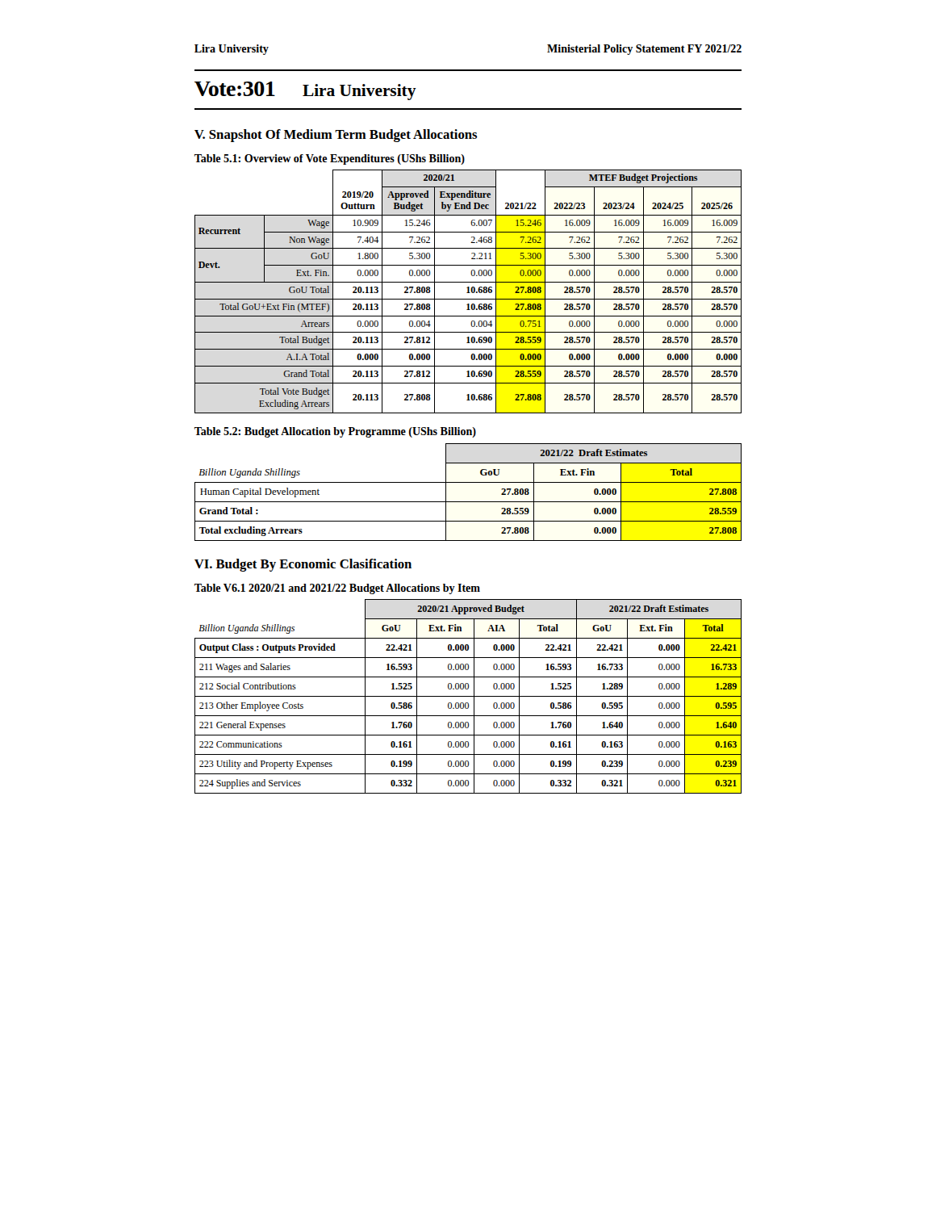Lira University
Ministerial Policy Statement FY 2021/22
Vote:301 Lira University
V. Snapshot Of Medium Term Budget Allocations
Table 5.1: Overview of Vote Expenditures (UShs Billion)
| | 2019/20 Outturn | 2020/21 | 2021/22 | MTEF Budget Projections |
| --- | --- | --- | --- | --- |
| | Approved Budget | Expenditure by End Dec | 2022/23 | 2023/24 | 2024/25 | 2025/26 |
| Recurrent | Wage | 10.909 | 15.246 | 6.007 | 15.246 | 16.009 | 16.009 | 16.009 | 16.009 |
| Non Wage | 7.404 | 7.262 | 2.468 | 7.262 | 7.262 | 7.262 | 7.262 | 7.262 |
| Devt. | GoU | 1.800 | 5.300 | 2.211 | 5.300 | 5.300 | 5.300 | 5.300 | 5.300 |
| Ext. Fin. | 0.000 | 0.000 | 0.000 | 0.000 | 0.000 | 0.000 | 0.000 | 0.000 |
| GoU Total | 20.113 | 27.808 | 10.686 | 27.808 | 28.570 | 28.570 | 28.570 | 28.570 |
| Total GoU+Ext Fin (MTEF) | 20.113 | 27.808 | 10.686 | 27.808 | 28.570 | 28.570 | 28.570 | 28.570 |
| Arrears | 0.000 | 0.004 | 0.004 | 0.751 | 0.000 | 0.000 | 0.000 | 0.000 |
| Total Budget | 20.113 | 27.812 | 10.690 | 28.559 | 28.570 | 28.570 | 28.570 | 28.570 |
| A.I.A Total | 0.000 | 0.000 | 0.000 | 0.000 | 0.000 | 0.000 | 0.000 | 0.000 |
| Grand Total | 20.113 | 27.812 | 10.690 | 28.559 | 28.570 | 28.570 | 28.570 | 28.570 |
| Total Vote Budget Excluding Arrears | 20.113 | 27.808 | 10.686 | 27.808 | 28.570 | 28.570 | 28.570 | 28.570 |
Table 5.2: Budget Allocation by Programme (UShs Billion)
| | 2021/22 Draft Estimates |
| Billion Uganda Shillings | GoU | Ext. Fin | Total |
| Human Capital Development | 27.808 | 0.000 | 27.808 |
| Grand Total : | 28.559 | 0.000 | 28.559 |
| Total excluding Arrears | 27.808 | 0.000 | 27.808 |
VI. Budget By Economic Clasification
Table V6.1 2020/21 and 2021/22 Budget Allocations by Item
| | 2020/21 Approved Budget | 2021/22 Draft Estimates |
| Billion Uganda Shillings | GoU | Ext. Fin | AIA | Total | GoU | Ext. Fin | Total |
| Output Class : Outputs Provided | 22.421 | 0.000 | 0.000 | 22.421 | 22.421 | 0.000 | 22.421 |
| 211 Wages and Salaries | 16.593 | 0.000 | 0.000 | 16.593 | 16.733 | 0.000 | 16.733 |
| 212 Social Contributions | 1.525 | 0.000 | 0.000 | 1.525 | 1.289 | 0.000 | 1.289 |
| 213 Other Employee Costs | 0.586 | 0.000 | 0.000 | 0.586 | 0.595 | 0.000 | 0.595 |
| 221 General Expenses | 1.760 | 0.000 | 0.000 | 1.760 | 1.640 | 0.000 | 1.640 |
| 222 Communications | 0.161 | 0.000 | 0.000 | 0.161 | 0.163 | 0.000 | 0.163 |
| 223 Utility and Property Expenses | 0.199 | 0.000 | 0.000 | 0.199 | 0.239 | 0.000 | 0.239 |
| 224 Supplies and Services | 0.332 | 0.000 | 0.000 | 0.332 | 0.321 | 0.000 | 0.321 |